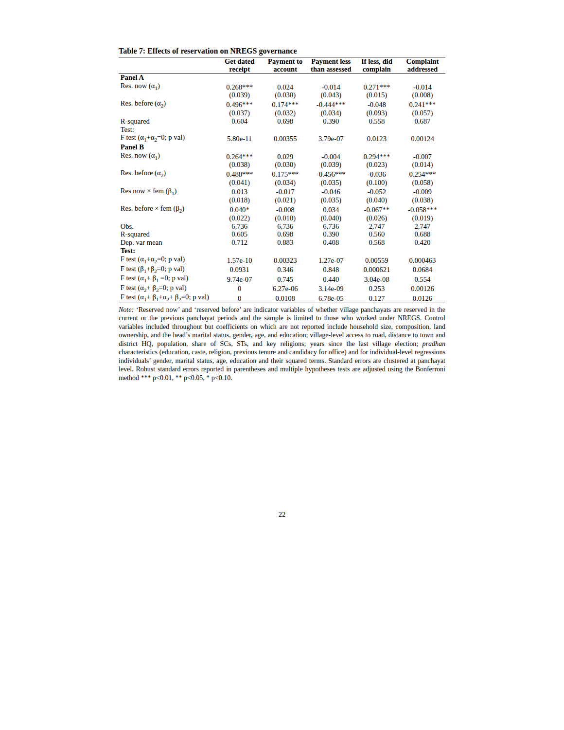Table 7: Effects of reservation on NREGS governance
| | Get dated receipt | Payment to account | Payment less than assessed | If less, did complain | Complaint addressed |
| --- | --- | --- | --- | --- | --- |
| Panel A | | | | | |
| Res. now (α 1 ) | 0.268*** | 0.024 | -0.014 | 0.271*** | -0.014 |
| | (0.039) | (0.030) | (0.043) | (0.015) | (0.008) |
| Res. before (α 2 ) | 0.496*** | 0.174*** | -0.444*** | -0.048 | 0.241*** |
| | (0.037) | (0.032) | (0.034) | (0.093) | (0.057) |
| R-squared | 0.604 | 0.698 | 0.390 | 0.558 | 0.687 |
| Test: | | | | | |
| F test (α 1 +α 2 =0; p val) | 5.80e-11 | 0.00355 | 3.79e-07 | 0.0123 | 0.00124 |
| Panel B | | | | | |
| Res. now (α 1 ) | 0.264*** | 0.029 | -0.004 | 0.294*** | -0.007 |
| | (0.038) | (0.030) | (0.039) | (0.023) | (0.014) |
| Res. before (α 2 ) | 0.488*** | 0.175*** | -0.456*** | -0.036 | 0.254*** |
| | (0.041) | (0.034) | (0.035) | (0.100) | (0.058) |
| Res now × fem (β 1 ) | 0.013 | -0.017 | -0.046 | -0.052 | -0.009 |
| | (0.018) | (0.021) | (0.035) | (0.040) | (0.038) |
| Res. before × fem (β 2 ) | 0.040* | -0.008 | 0.034 | -0.067** | -0.058*** |
| | (0.022) | (0.010) | (0.040) | (0.026) | (0.019) |
| Obs. | 6,736 | 6,736 | 6,736 | 2,747 | 2,747 |
| R-squared | 0.605 | 0.698 | 0.390 | 0.560 | 0.688 |
| Dep. var mean | 0.712 | 0.883 | 0.408 | 0.568 | 0.420 |
| Test: | | | | | |
| F test (α 1 +α 2 =0; p val) | 1.57e-10 | 0.00323 | 1.27e-07 | 0.00559 | 0.000463 |
| F test (β 1 +β 2 =0; p val) | 0.0931 | 0.346 | 0.848 | 0.000621 | 0.0684 |
| F test (α 1 + β 1 =0; p val) | 9.74e-07 | 0.745 | 0.440 | 3.04e-08 | 0.554 |
| F test (α 2 + β 2 =0; p val) | 0 | 6.27e-06 | 3.14e-09 | 0.253 | 0.00126 |
| F test (α 1 + β 1 +α 2 + β 2 =0; p val) | 0 | 0.0108 | 6.78e-05 | 0.127 | 0.0126 |
Note: ‘Reserved now’ and ‘reserved before’ are indicator variables of whether village panchayats are reserved in the current or the previous panchayat periods and the sample is limited to those who worked under NREGS. Control variables included throughout but coefficients on which are not reported include household size, composition, land ownership, and the head’s marital status, gender, age, and education; village-level access to road, distance to town and district HQ, population, share of SCs, STs, and key religions; years since the last village election; pradhan characteristics (education, caste, religion, previous tenure and candidacy for office) and for individual-level regressions individuals’ gender, marital status, age, education and their squared terms. Standard errors are clustered at panchayat level. Robust standard errors reported in parentheses and multiple hypotheses tests are adjusted using the Bonferroni method *** p<0.01, ** p<0.05, * p<0.10.
22